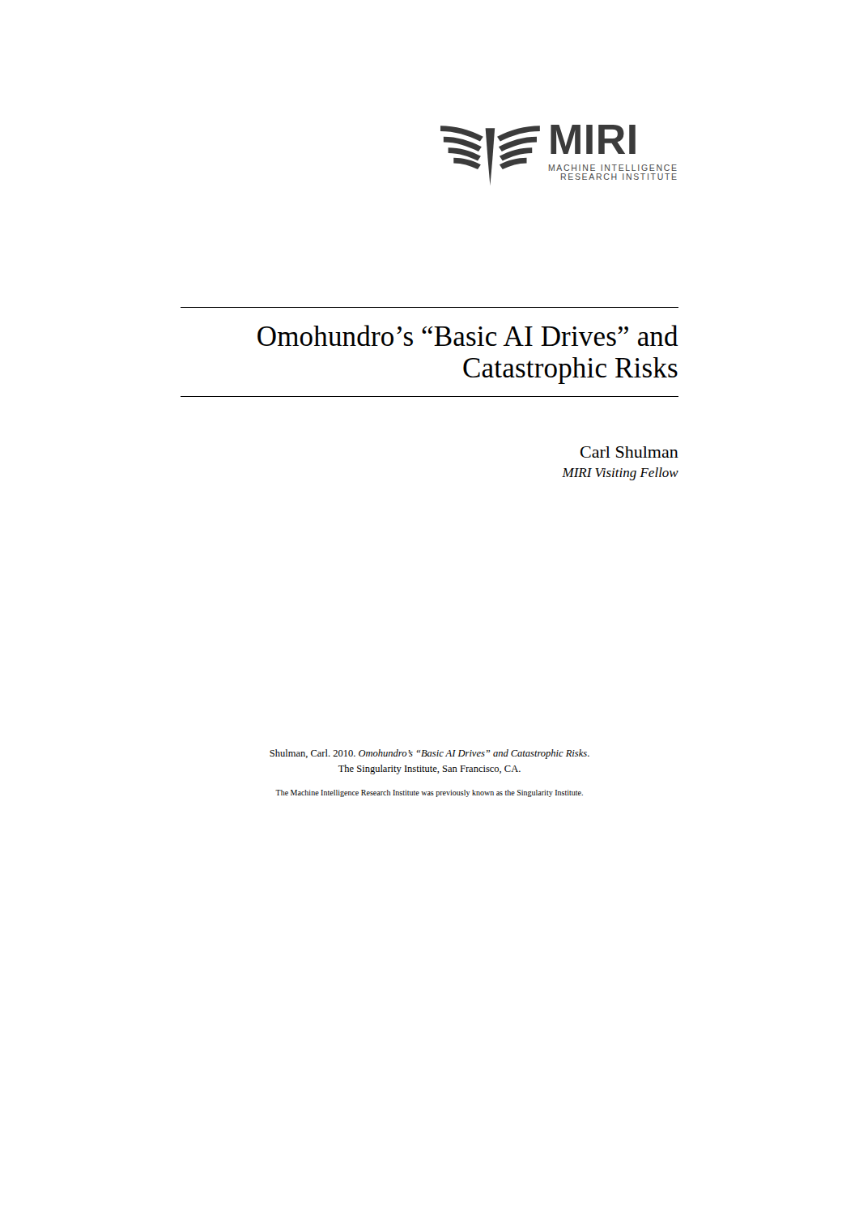MIRI
MACHINE INTELLIGENCE RESEARCH INSTITUTE
Omohundro’s “Basic AI Drives” and
Catastrophic Risks
Carl Shulman
MIRI Visiting Fellow
Shulman, Carl. 2010. Omohundro’s “Basic AI Drives” and Catastrophic Risks.
The Singularity Institute, San Francisco, CA.
The Machine Intelligence Research Institute was previously known as the Singularity Institute.